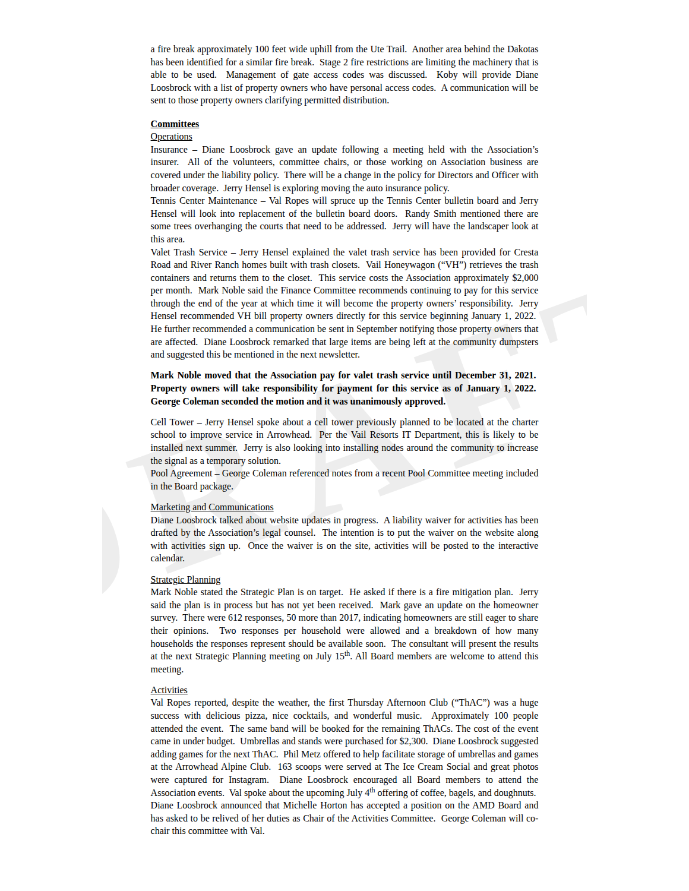DRAFT
a fire break approximately 100 feet wide uphill from the Ute Trail. Another area behind the Dakotas has been identified for a similar fire break. Stage 2 fire restrictions are limiting the machinery that is able to be used. Management of gate access codes was discussed. Koby will provide Diane Loosbrock with a list of property owners who have personal access codes. A communication will be sent to those property owners clarifying permitted distribution.
Committees
Operations
Insurance – Diane Loosbrock gave an update following a meeting held with the Association’s insurer. All of the volunteers, committee chairs, or those working on Association business are covered under the liability policy. There will be a change in the policy for Directors and Officer with broader coverage. Jerry Hensel is exploring moving the auto insurance policy.
Tennis Center Maintenance – Val Ropes will spruce up the Tennis Center bulletin board and Jerry Hensel will look into replacement of the bulletin board doors. Randy Smith mentioned there are some trees overhanging the courts that need to be addressed. Jerry will have the landscaper look at this area.
Valet Trash Service – Jerry Hensel explained the valet trash service has been provided for Cresta Road and River Ranch homes built with trash closets. Vail Honeywagon (“VH”) retrieves the trash containers and returns them to the closet. This service costs the Association approximately $2,000 per month. Mark Noble said the Finance Committee recommends continuing to pay for this service through the end of the year at which time it will become the property owners’ responsibility. Jerry Hensel recommended VH bill property owners directly for this service beginning January 1, 2022. He further recommended a communication be sent in September notifying those property owners that are affected. Diane Loosbrock remarked that large items are being left at the community dumpsters and suggested this be mentioned in the next newsletter.
Mark Noble moved that the Association pay for valet trash service until December 31, 2021. Property owners will take responsibility for payment for this service as of January 1, 2022. George Coleman seconded the motion and it was unanimously approved.
Cell Tower – Jerry Hensel spoke about a cell tower previously planned to be located at the charter school to improve service in Arrowhead. Per the Vail Resorts IT Department, this is likely to be installed next summer. Jerry is also looking into installing nodes around the community to increase the signal as a temporary solution.
Pool Agreement – George Coleman referenced notes from a recent Pool Committee meeting included in the Board package.
Marketing and Communications
Diane Loosbrock talked about website updates in progress. A liability waiver for activities has been drafted by the Association’s legal counsel. The intention is to put the waiver on the website along with activities sign up. Once the waiver is on the site, activities will be posted to the interactive calendar.
Strategic Planning
Mark Noble stated the Strategic Plan is on target. He asked if there is a fire mitigation plan. Jerry said the plan is in process but has not yet been received. Mark gave an update on the homeowner survey. There were 612 responses, 50 more than 2017, indicating homeowners are still eager to share their opinions. Two responses per household were allowed and a breakdown of how many households the responses represent should be available soon. The consultant will present the results at the next Strategic Planning meeting on July 15th. All Board members are welcome to attend this meeting.
Activities
Val Ropes reported, despite the weather, the first Thursday Afternoon Club (“ThAC”) was a huge success with delicious pizza, nice cocktails, and wonderful music. Approximately 100 people attended the event. The same band will be booked for the remaining ThACs. The cost of the event came in under budget. Umbrellas and stands were purchased for $2,300. Diane Loosbrock suggested adding games for the next ThAC. Phil Metz offered to help facilitate storage of umbrellas and games at the Arrowhead Alpine Club. 163 scoops were served at The Ice Cream Social and great photos were captured for Instagram. Diane Loosbrock encouraged all Board members to attend the Association events. Val spoke about the upcoming July 4th offering of coffee, bagels, and doughnuts. Diane Loosbrock announced that Michelle Horton has accepted a position on the AMD Board and has asked to be relived of her duties as Chair of the Activities Committee. George Coleman will co-chair this committee with Val.